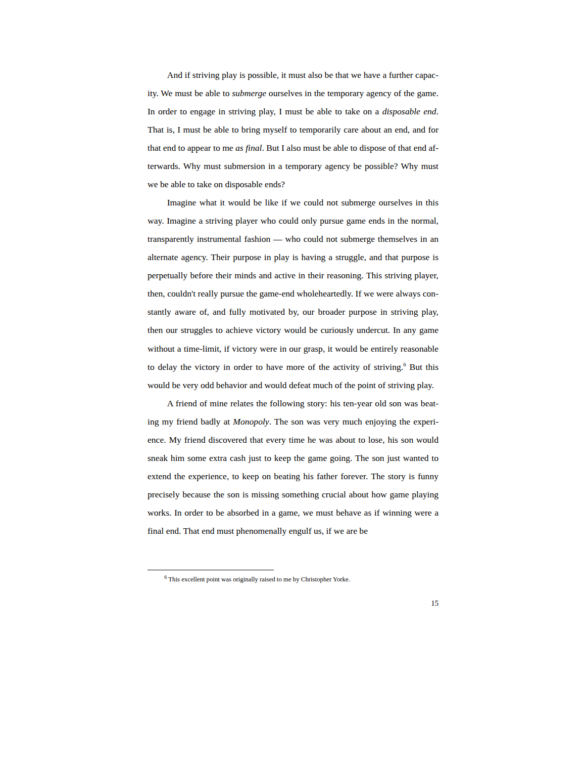And if striving play is possible, it must also be that we have a further capacity. We must be able to submerge ourselves in the temporary agency of the game. In order to engage in striving play, I must be able to take on a disposable end. That is, I must be able to bring myself to temporarily care about an end, and for that end to appear to me as final. But I also must be able to dispose of that end afterwards. Why must submersion in a temporary agency be possible? Why must we be able to take on disposable ends?
Imagine what it would be like if we could not submerge ourselves in this way. Imagine a striving player who could only pursue game ends in the normal, transparently instrumental fashion — who could not submerge themselves in an alternate agency. Their purpose in play is having a struggle, and that purpose is perpetually before their minds and active in their reasoning. This striving player, then, couldn't really pursue the game-end wholeheartedly. If we were always constantly aware of, and fully motivated by, our broader purpose in striving play, then our struggles to achieve victory would be curiously undercut. In any game without a time-limit, if victory were in our grasp, it would be entirely reasonable to delay the victory in order to have more of the activity of striving.6 But this would be very odd behavior and would defeat much of the point of striving play.
A friend of mine relates the following story: his ten-year old son was beating my friend badly at Monopoly. The son was very much enjoying the experience. My friend discovered that every time he was about to lose, his son would sneak him some extra cash just to keep the game going. The son just wanted to extend the experience, to keep on beating his father forever. The story is funny precisely because the son is missing something crucial about how game playing works. In order to be absorbed in a game, we must behave as if winning were a final end. That end must phenomenally engulf us, if we are be
6 This excellent point was originally raised to me by Christopher Yorke.
15